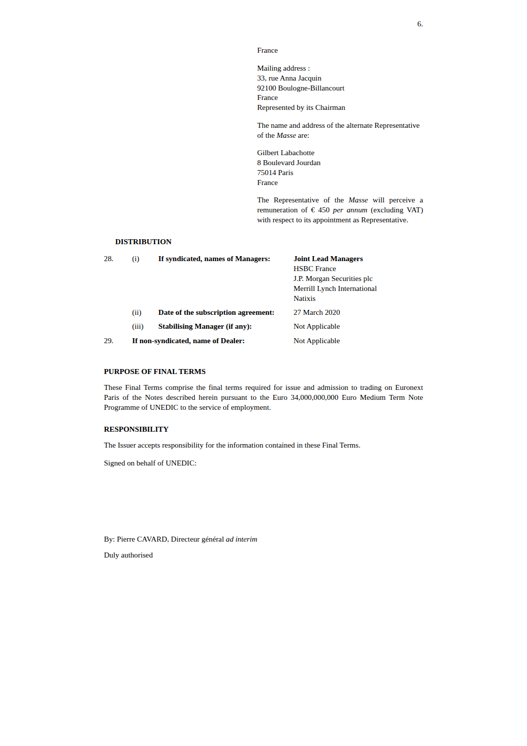6.
France
Mailing address :
33, rue Anna Jacquin
92100 Boulogne-Billancourt
France
Represented by its Chairman
The name and address of the alternate Representative of the Masse are:
Gilbert Labachotte
8 Boulevard Jourdan
75014 Paris
France
The Representative of the Masse will perceive a remuneration of € 450 per annum (excluding VAT) with respect to its appointment as Representative.
DISTRIBUTION
| 28. | (i) | If syndicated, names of Managers: | Joint Lead Managers HSBC France J.P. Morgan Securities plc Merrill Lynch International Natixis |
| | (ii) | Date of the subscription agreement: | 27 March 2020 |
| | (iii) | Stabilising Manager (if any): | Not Applicable |
| 29. | If non-syndicated, name of Dealer: | Not Applicable |
PURPOSE OF FINAL TERMS
These Final Terms comprise the final terms required for issue and admission to trading on Euronext Paris of the Notes described herein pursuant to the Euro 34,000,000,000 Euro Medium Term Note Programme of UNEDIC to the service of employment.
RESPONSIBILITY
The Issuer accepts responsibility for the information contained in these Final Terms.
Signed on behalf of UNEDIC:
By: Pierre CAVARD, Directeur général ad interim
Duly authorised